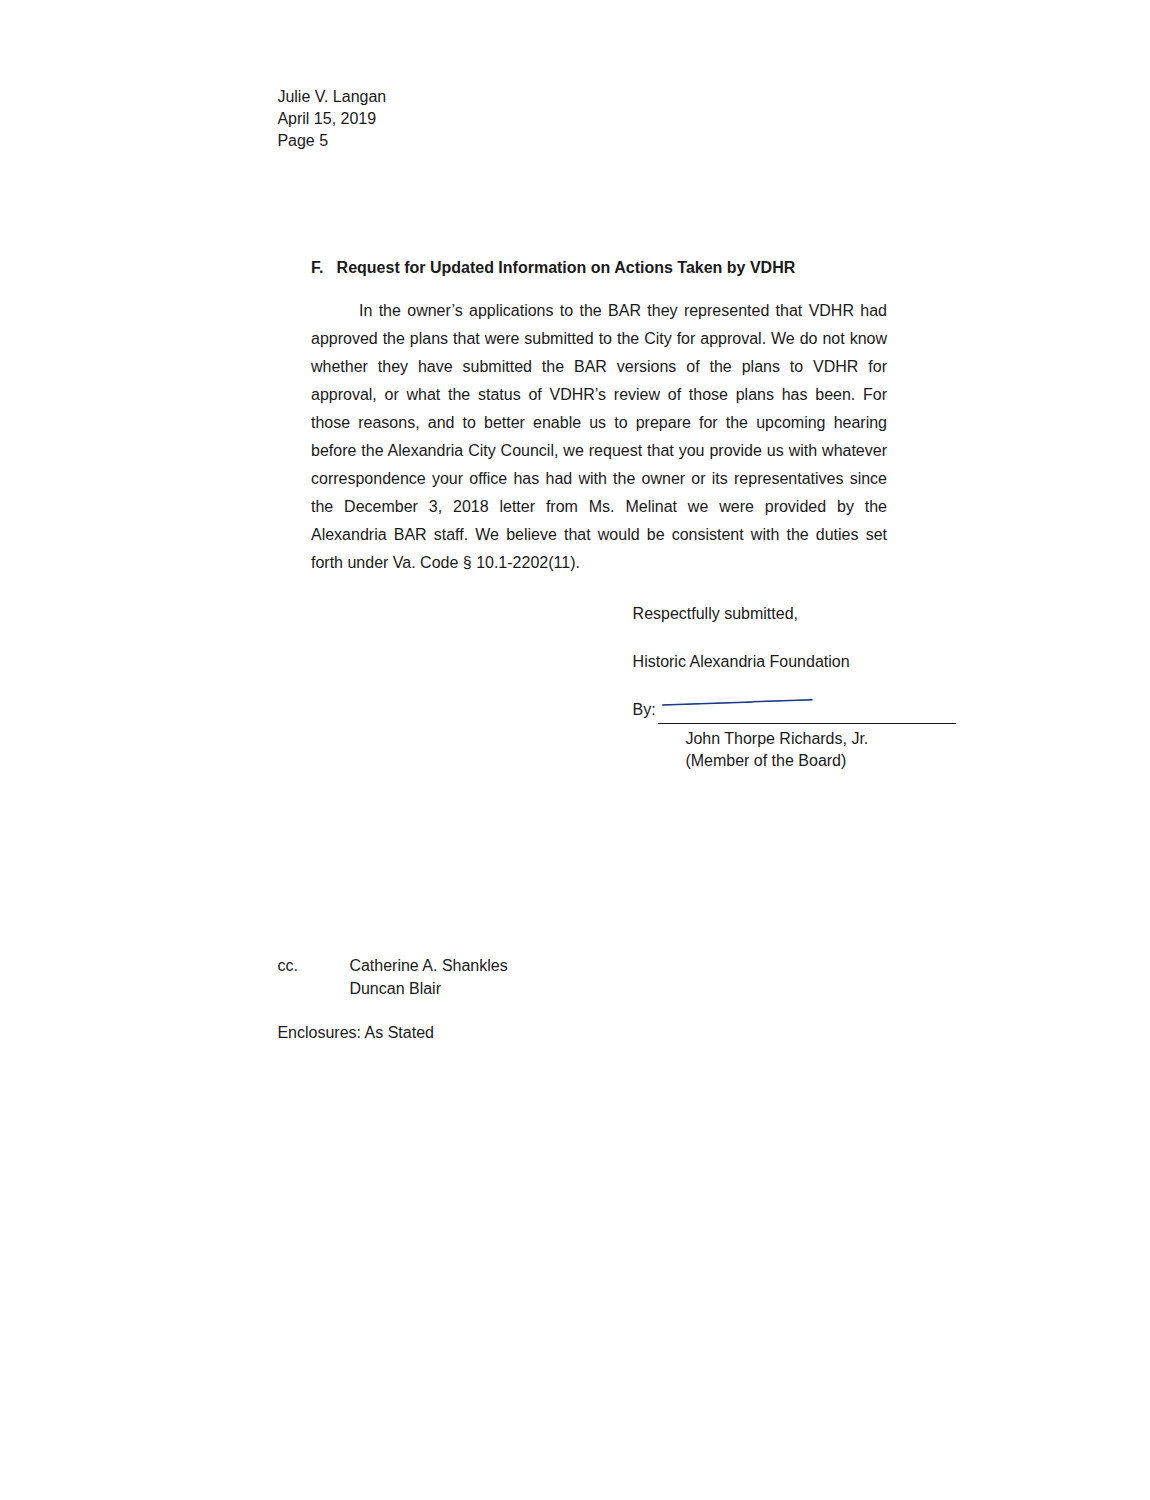Julie V. Langan
April 15, 2019
Page 5
F. Request for Updated Information on Actions Taken by VDHR
In the owner’s applications to the BAR they represented that VDHR had approved the plans that were submitted to the City for approval. We do not know whether they have submitted the BAR versions of the plans to VDHR for approval, or what the status of VDHR’s review of those plans has been. For those reasons, and to better enable us to prepare for the upcoming hearing before the Alexandria City Council, we request that you provide us with whatever correspondence your office has had with the owner or its representatives since the December 3, 2018 letter from Ms. Melinat we were provided by the Alexandria BAR staff. We believe that would be consistent with the duties set forth under Va. Code § 10.1-2202(11).
Respectfully submitted,
Historic Alexandria Foundation
By: —————
John Thorpe Richards, Jr.
(Member of the Board)
cc.
Catherine A. Shankles
Duncan Blair
Enclosures: As Stated